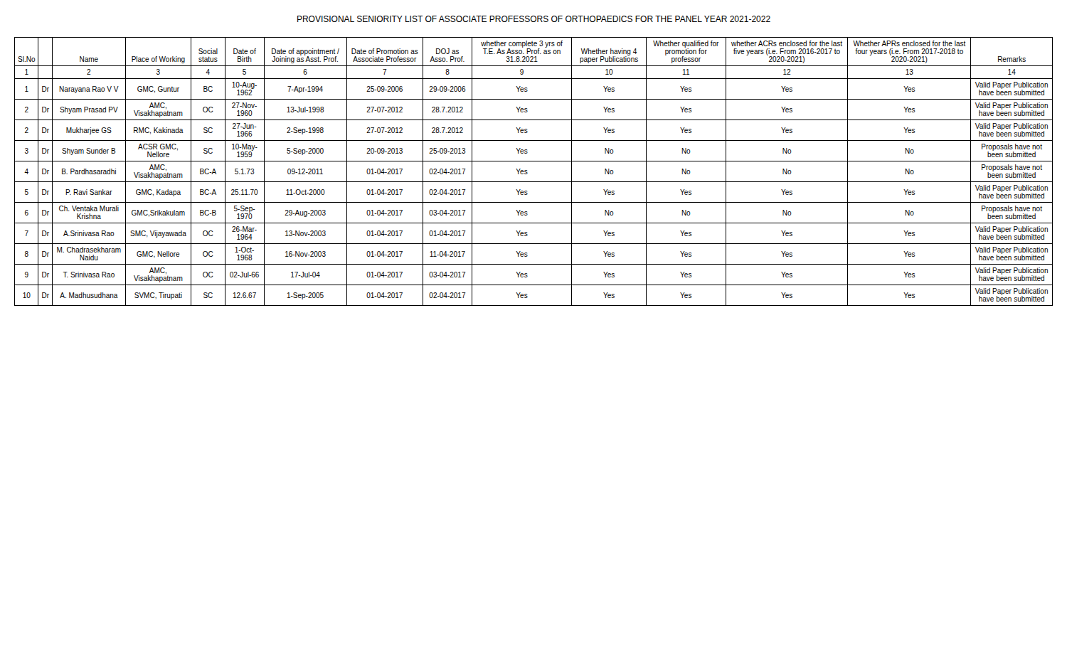PROVISIONAL SENIORITY LIST OF ASSOCIATE PROFESSORS OF ORTHOPAEDICS FOR THE PANEL YEAR 2021-2022
| Sl.No | | Name | Place of Working | Social status | Date of Birth | Date of appointment / Joining as Asst. Prof. | Date of Promotion as Associate Professor | DOJ as Asso. Prof. | whether complete 3 yrs of T.E. As Asso. Prof. as on 31.8.2021 | Whether having 4 paper Publications | Whether qualified for promotion for professor | whether ACRs enclosed for the last five years (i.e. From 2016-2017 to 2020-2021) | Whether APRs enclosed for the last four years (i.e. From 2017-2018 to 2020-2021) | Remarks |
| --- | --- | --- | --- | --- | --- | --- | --- | --- | --- | --- | --- | --- | --- | --- |
| 1 | | 2 | 3 | 4 | 5 | 6 | 7 | 8 | 9 | 10 | 11 | 12 | 13 | 14 |
| 1 | Dr | Narayana Rao V V | GMC, Guntur | BC | 10-Aug-1962 | 7-Apr-1994 | 25-09-2006 | 29-09-2006 | Yes | Yes | Yes | Yes | Yes | Valid Paper Publication have been submitted |
| 2 | Dr | Shyam Prasad PV | AMC, Visakhapatnam | OC | 27-Nov-1960 | 13-Jul-1998 | 27-07-2012 | 28.7.2012 | Yes | Yes | Yes | Yes | Yes | Valid Paper Publication have been submitted |
| 2 | Dr | Mukharjee GS | RMC, Kakinada | SC | 27-Jun-1966 | 2-Sep-1998 | 27-07-2012 | 28.7.2012 | Yes | Yes | Yes | Yes | Yes | Valid Paper Publication have been submitted |
| 3 | Dr | Shyam Sunder B | ACSR GMC, Nellore | SC | 10-May-1959 | 5-Sep-2000 | 20-09-2013 | 25-09-2013 | Yes | No | No | No | No | Proposals have not been submitted |
| 4 | Dr | B. Pardhasaradhi | AMC, Visakhapatnam | BC-A | 5.1.73 | 09-12-2011 | 01-04-2017 | 02-04-2017 | Yes | No | No | No | No | Proposals have not been submitted |
| 5 | Dr | P. Ravi Sankar | GMC, Kadapa | BC-A | 25.11.70 | 11-Oct-2000 | 01-04-2017 | 02-04-2017 | Yes | Yes | Yes | Yes | Yes | Valid Paper Publication have been submitted |
| 6 | Dr | Ch. Ventaka Murali Krishna | GMC,Srikakulam | BC-B | 5-Sep-1970 | 29-Aug-2003 | 01-04-2017 | 03-04-2017 | Yes | No | No | No | No | Proposals have not been submitted |
| 7 | Dr | A.Srinivasa Rao | SMC, Vijayawada | OC | 26-Mar-1964 | 13-Nov-2003 | 01-04-2017 | 01-04-2017 | Yes | Yes | Yes | Yes | Yes | Valid Paper Publication have been submitted |
| 8 | Dr | M. Chadrasekharam Naidu | GMC, Nellore | OC | 1-Oct-1968 | 16-Nov-2003 | 01-04-2017 | 11-04-2017 | Yes | Yes | Yes | Yes | Yes | Valid Paper Publication have been submitted |
| 9 | Dr | T. Srinivasa Rao | AMC, Visakhapatnam | OC | 02-Jul-66 | 17-Jul-04 | 01-04-2017 | 03-04-2017 | Yes | Yes | Yes | Yes | Yes | Valid Paper Publication have been submitted |
| 10 | Dr | A. Madhusudhana | SVMC, Tirupati | SC | 12.6.67 | 1-Sep-2005 | 01-04-2017 | 02-04-2017 | Yes | Yes | Yes | Yes | Yes | Valid Paper Publication have been submitted |